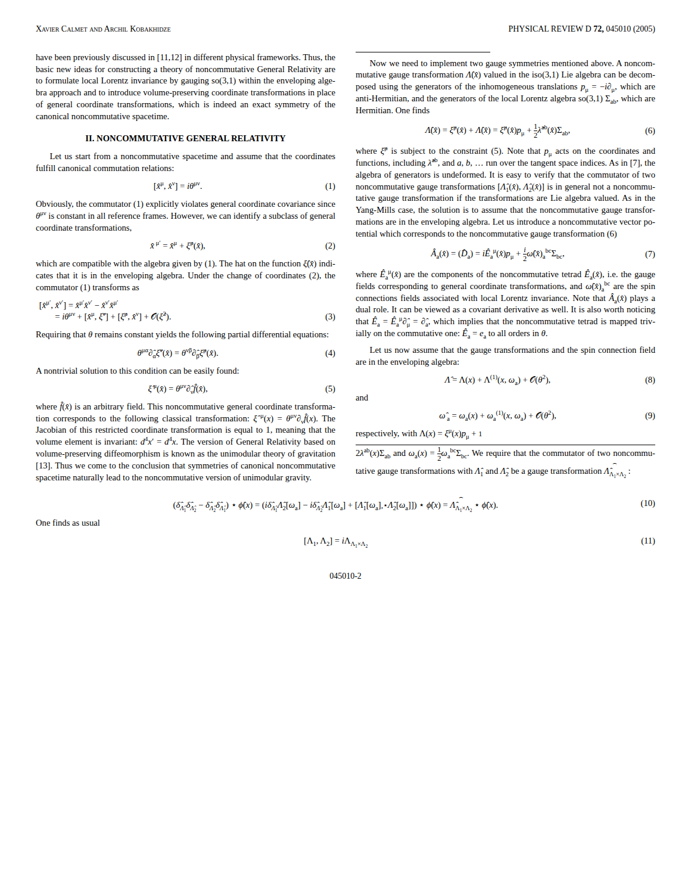Xavier Calmet and Archil Kobakhidze
PHYSICAL REVIEW D 72, 045010 (2005)
have been previously discussed in [11,12] in different physical frameworks. Thus, the basic new ideas for constructing a theory of noncommutative General Relativity are to formulate local Lorentz invariance by gauging so(3,1) within the enveloping algebra approach and to introduce volume-preserving coordinate transformations in place of general coordinate transformations, which is indeed an exact symmetry of the canonical noncommutative spacetime.
II. NONCOMMUTATIVE GENERAL RELATIVITY
Let us start from a noncommutative spacetime and assume that the coordinates fulfill canonical commutation relations:
[x̂μ, x̂ν] = iθμν.
(1)
Obviously, the commutator (1) explicitly violates general coordinate covariance since θμν is constant in all reference frames. However, we can identify a subclass of general coordinate transformations,
x̂ μ′ = x̂μ + ξ̂μ(x̂),
(2)
which are compatible with the algebra given by (1). The hat on the function ξ̂(x̂) indicates that it is in the enveloping algebra. Under the change of coordinates (2), the commutator (1) transforms as
[x̂μ′, x̂ν′] = x̂μ′x̂ν′ − x̂ν′x̂μ′
= iθμν + [x̂μ, ξ̂ν] + [ξ̂μ, x̂ν] + 𝒪(ξ̂2).
(3)
Requiring that θ remains constant yields the following partial differential equations:
θμα∂̂αξ̂ν(x̂) = θνβ∂̂βξ̂μ(x̂).
(4)
A nontrivial solution to this condition can be easily found:
ξ̂ μ(x̂) = θμν∂̂νf̂(x̂),
(5)
where f̂(x̂) is an arbitrary field. This noncommutative general coordinate transformation corresponds to the following classical transformation: ξ̂ μ(x) = θμν∂νf̂(x). The Jacobian of this restricted coordinate transformation is equal to 1, meaning that the volume element is invariant: d4x′ = d4x. The version of General Relativity based on volume-preserving diffeomorphism is known as the unimodular theory of gravitation [13]. Thus we come to the conclusion that symmetries of canonical noncommutative spacetime naturally lead to the noncommutative version of unimodular gravity.
Now we need to implement two gauge symmetries mentioned above. A noncommutative gauge transformation Λ̂(x̂) valued in the iso(3,1) Lie algebra can be decomposed using the generators of the inhomogeneous translations pμ = −i∂μ, which are anti-Hermitian, and the generators of the local Lorentz algebra so(3,1) Σab, which are Hermitian. One finds
Λ̂(x̂) = ξ̂μ(x̂) + Λ̂(x̂) = ξ̂μ(x̂)pμ + 1
2 λ̂ab(x̂)Σab,
(6)
where ξ̂μ is subject to the constraint (5). Note that pμ acts on the coordinates and functions, including λ̂ab, and a, b, … run over the tangent space indices. As in [7], the algebra of generators is undeformed. It is easy to verify that the commutator of two noncommutative gauge transformations [Λ̂1(x̂), Λ̂2(x̂)] is in general not a noncommutative gauge transformation if the transformations are Lie algebra valued. As in the Yang-Mills case, the solution is to assume that the noncommutative gauge transformations are in the enveloping algebra. Let us introduce a noncommutative vector potential which corresponds to the noncommutative gauge transformation (6)
Âa(x̂) = (D̂a) = iÊaμ(x̂)pμ + i
2 ω̂(x̂)abcΣbc,
(7)
where Êaμ(x̂) are the components of the noncommutative tetrad Êa(x̂), i.e. the gauge fields corresponding to general coordinate transformations, and ω̂(x̂)abc are the spin connections fields associated with local Lorentz invariance. Note that Âa(x̂) plays a dual role. It can be viewed as a covariant derivative as well. It is also worth noticing that Êa = Êaμ∂̂μ = ∂̂a, which implies that the noncommutative tetrad is mapped trivially on the commutative one: Êa = ea to all orders in θ.
Let us now assume that the gauge transformations and the spin connection field are in the enveloping algebra:
Λ̂ = Λ(x) + Λ(1)(x, ωa) + 𝒪(θ2),
(8)
and
ω̂ a = ωa(x) + ωa(1)(x, ωa) + 𝒪(θ2),
(9)
respectively, with Λ(x) = ξμ(x)pμ + 1
2 λab(x)Σab and ωa(x) = 1
2 ωabcΣbc. We require that the commutator of two noncommutative gauge transformations with Λ̂1 and Λ̂2 be a gauge transformation ⌢Λ̂Λ1×Λ2 :
(δ̂Λ̂1δ̂Λ̂2 − δ̂Λ̂2δ̂Λ̂1) ⋆ ϕ̂(x) = (iδ̂Λ̂1Λ̂2[ωa] − iδ̂Λ̂2Λ̂1[ωa] + [Λ̂1[ωa],⋆Λ̂2[ωa]]) ⋆ ϕ̂(x) = ⌢Λ̂Λ1×Λ2 ⋆ ϕ̂(x).
(10)
One finds as usual
[Λ1, Λ2] = i ΛΛ1×Λ2
(11)
045010-2